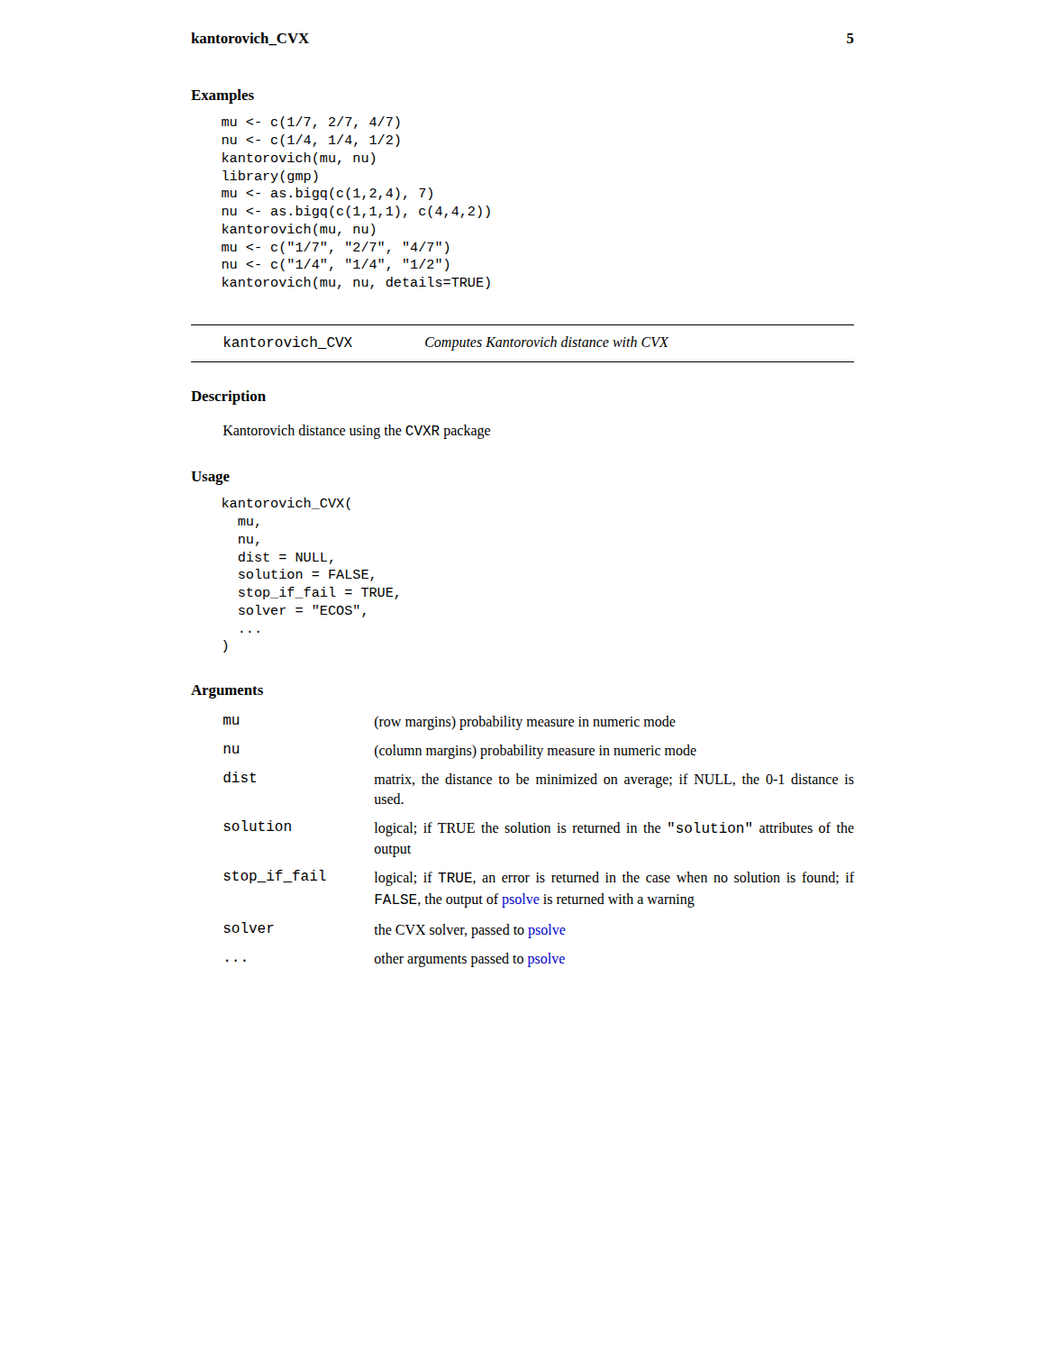kantorovich_CVX 5
Examples
mu <- c(1/7, 2/7, 4/7)
nu <- c(1/4, 1/4, 1/2)
kantorovich(mu, nu)
library(gmp)
mu <- as.bigq(c(1,2,4), 7)
nu <- as.bigq(c(1,1,1), c(4,4,2))
kantorovich(mu, nu)
mu <- c("1/7", "2/7", "4/7")
nu <- c("1/4", "1/4", "1/2")
kantorovich(mu, nu, details=TRUE)
kantorovich_CVX Computes Kantorovich distance with CVX
Description
Kantorovich distance using the CVXR package
Usage
kantorovich_CVX(
  mu,
  nu,
  dist = NULL,
  solution = FALSE,
  stop_if_fail = TRUE,
  solver = "ECOS",
  ...
)
Arguments
mu
(row margins) probability measure in numeric mode
nu
(column margins) probability measure in numeric mode
dist
matrix, the distance to be minimized on average; if NULL, the 0-1 distance is used.
solution
logical; if TRUE the solution is returned in the "solution" attributes of the output
stop_if_fail
logical; if TRUE, an error is returned in the case when no solution is found; if FALSE, the output of psolve is returned with a warning
solver
the CVX solver, passed to psolve
...
other arguments passed to psolve